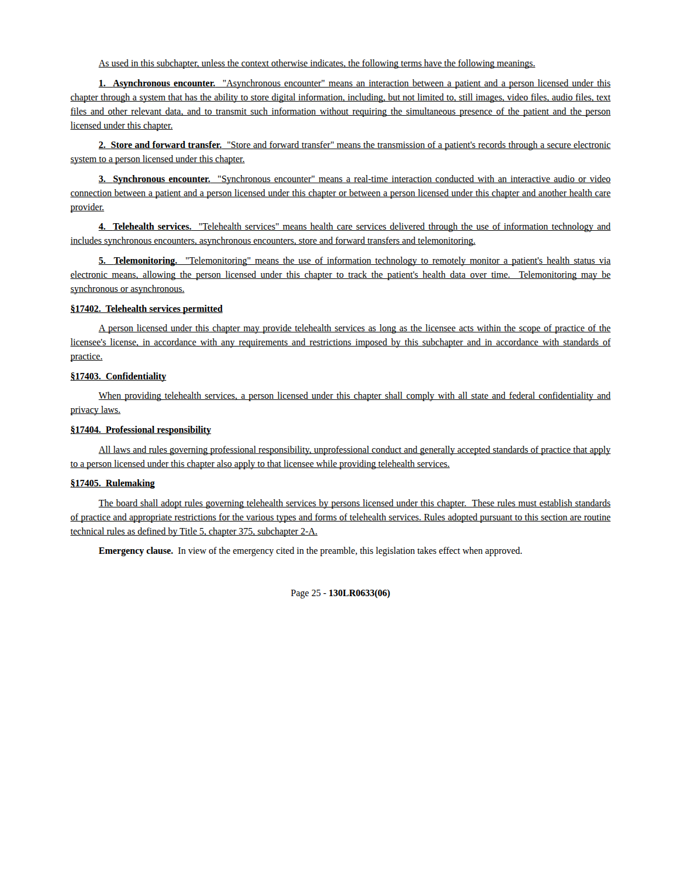As used in this subchapter, unless the context otherwise indicates, the following terms have the following meanings.
1. Asynchronous encounter. "Asynchronous encounter" means an interaction between a patient and a person licensed under this chapter through a system that has the ability to store digital information, including, but not limited to, still images, video files, audio files, text files and other relevant data, and to transmit such information without requiring the simultaneous presence of the patient and the person licensed under this chapter.
2. Store and forward transfer. "Store and forward transfer" means the transmission of a patient's records through a secure electronic system to a person licensed under this chapter.
3. Synchronous encounter. "Synchronous encounter" means a real-time interaction conducted with an interactive audio or video connection between a patient and a person licensed under this chapter or between a person licensed under this chapter and another health care provider.
4. Telehealth services. "Telehealth services" means health care services delivered through the use of information technology and includes synchronous encounters, asynchronous encounters, store and forward transfers and telemonitoring.
5. Telemonitoring. "Telemonitoring" means the use of information technology to remotely monitor a patient's health status via electronic means, allowing the person licensed under this chapter to track the patient's health data over time. Telemonitoring may be synchronous or asynchronous.
§17402. Telehealth services permitted
A person licensed under this chapter may provide telehealth services as long as the licensee acts within the scope of practice of the licensee's license, in accordance with any requirements and restrictions imposed by this subchapter and in accordance with standards of practice.
§17403. Confidentiality
When providing telehealth services, a person licensed under this chapter shall comply with all state and federal confidentiality and privacy laws.
§17404. Professional responsibility
All laws and rules governing professional responsibility, unprofessional conduct and generally accepted standards of practice that apply to a person licensed under this chapter also apply to that licensee while providing telehealth services.
§17405. Rulemaking
The board shall adopt rules governing telehealth services by persons licensed under this chapter. These rules must establish standards of practice and appropriate restrictions for the various types and forms of telehealth services. Rules adopted pursuant to this section are routine technical rules as defined by Title 5, chapter 375, subchapter 2-A.
Emergency clause. In view of the emergency cited in the preamble, this legislation takes effect when approved.
Page 25 - 130LR0633(06)